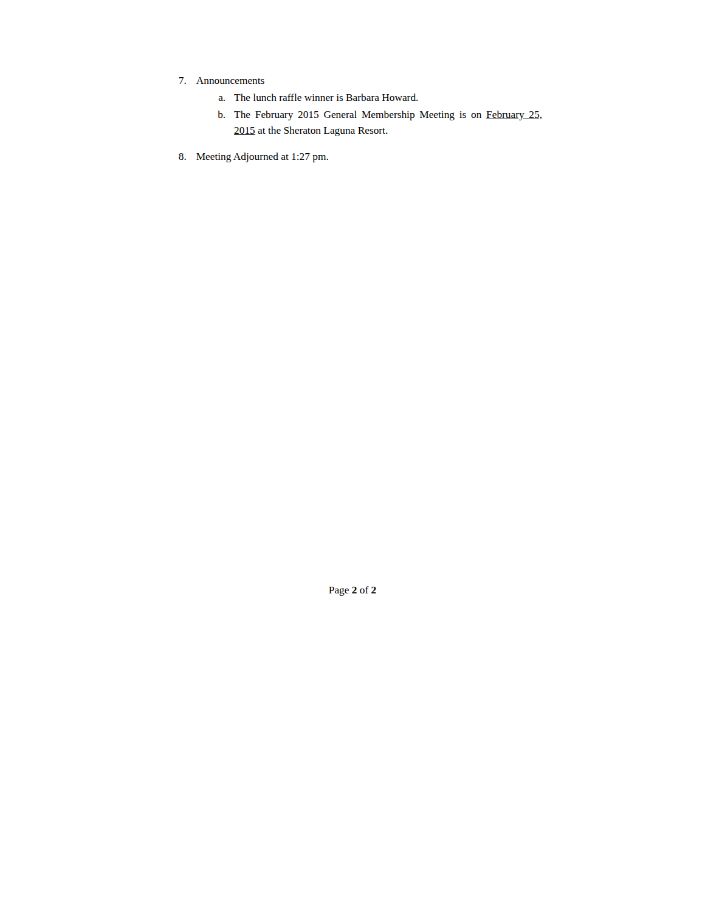Announcements
The lunch raffle winner is Barbara Howard.
The February 2015 General Membership Meeting is on February 25, 2015 at the Sheraton Laguna Resort.
Meeting Adjourned at 1:27 pm.
Page 2 of 2